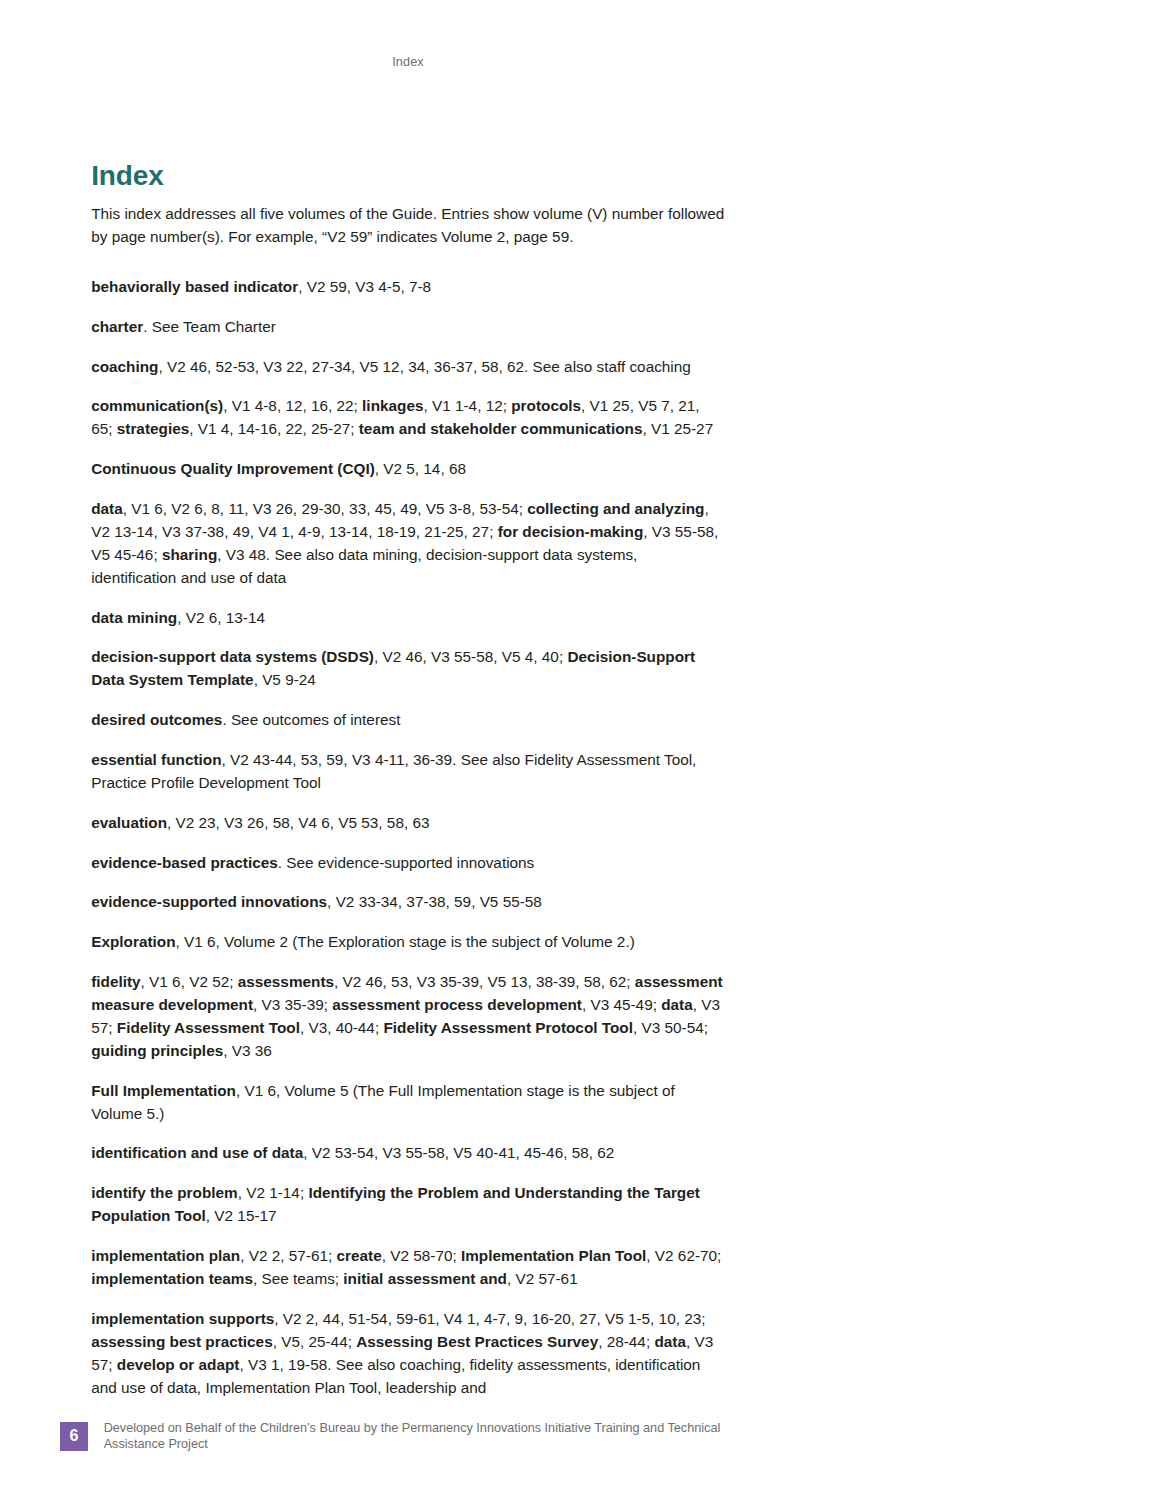Index
Index
This index addresses all five volumes of the Guide. Entries show volume (V) number followed by page number(s). For example, “V2 59” indicates Volume 2, page 59.
behaviorally based indicator, V2 59, V3 4-5, 7-8
charter. See Team Charter
coaching, V2 46, 52-53, V3 22, 27-34, V5 12, 34, 36-37, 58, 62. See also staff coaching
communication(s), V1 4-8, 12, 16, 22; linkages, V1 1-4, 12; protocols, V1 25, V5 7, 21, 65; strategies, V1 4, 14-16, 22, 25-27; team and stakeholder communications, V1 25-27
Continuous Quality Improvement (CQI), V2 5, 14, 68
data, V1 6, V2 6, 8, 11, V3 26, 29-30, 33, 45, 49, V5 3-8, 53-54; collecting and analyzing, V2 13-14, V3 37-38, 49, V4 1, 4-9, 13-14, 18-19, 21-25, 27; for decision-making, V3 55-58, V5 45-46; sharing, V3 48. See also data mining, decision-support data systems, identification and use of data
data mining, V2 6, 13-14
decision-support data systems (DSDS), V2 46, V3 55-58, V5 4, 40; Decision-Support Data System Template, V5 9-24
desired outcomes. See outcomes of interest
essential function, V2 43-44, 53, 59, V3 4-11, 36-39. See also Fidelity Assessment Tool, Practice Profile Development Tool
evaluation, V2 23, V3 26, 58, V4 6, V5 53, 58, 63
evidence-based practices. See evidence-supported innovations
evidence-supported innovations, V2 33-34, 37-38, 59, V5 55-58
Exploration, V1 6, Volume 2 (The Exploration stage is the subject of Volume 2.)
fidelity, V1 6, V2 52; assessments, V2 46, 53, V3 35-39, V5 13, 38-39, 58, 62; assessment measure development, V3 35-39; assessment process development, V3 45-49; data, V3 57; Fidelity Assessment Tool, V3, 40-44; Fidelity Assessment Protocol Tool, V3 50-54; guiding principles, V3 36
Full Implementation, V1 6, Volume 5 (The Full Implementation stage is the subject of Volume 5.)
identification and use of data, V2 53-54, V3 55-58, V5 40-41, 45-46, 58, 62
identify the problem, V2 1-14; Identifying the Problem and Understanding the Target Population Tool, V2 15-17
implementation plan, V2 2, 57-61; create, V2 58-70; Implementation Plan Tool, V2 62-70; implementation teams, See teams; initial assessment and, V2 57-61
implementation supports, V2 2, 44, 51-54, 59-61, V4 1, 4-7, 9, 16-20, 27, V5 1-5, 10, 23; assessing best practices, V5, 25-44; Assessing Best Practices Survey, 28-44; data, V3 57; develop or adapt, V3 1, 19-58. See also coaching, fidelity assessments, identification and use of data, Implementation Plan Tool, leadership and
6
Developed on Behalf of the Children’s Bureau by the Permanency Innovations Initiative Training and Technical Assistance Project